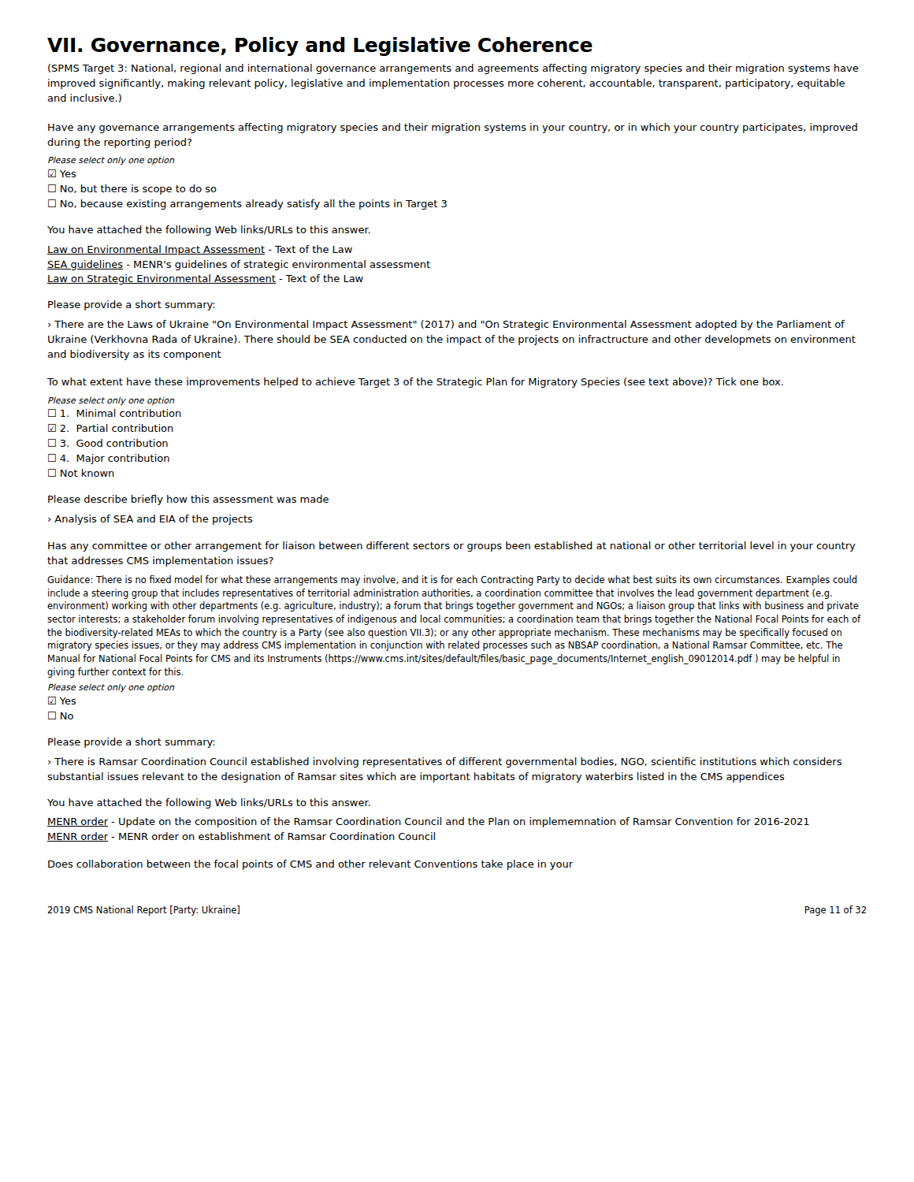VII. Governance, Policy and Legislative Coherence
(SPMS Target 3: National, regional and international governance arrangements and agreements affecting migratory species and their migration systems have improved significantly, making relevant policy, legislative and implementation processes more coherent, accountable, transparent, participatory, equitable and inclusive.)
Have any governance arrangements affecting migratory species and their migration systems in your country, or in which your country participates, improved during the reporting period?
Please select only one option
☑ Yes
☐ No, but there is scope to do so
☐ No, because existing arrangements already satisfy all the points in Target 3
You have attached the following Web links/URLs to this answer.
Law on Environmental Impact Assessment - Text of the Law
SEA guidelines - MENR's guidelines of strategic environmental assessment
Law on Strategic Environmental Assessment - Text of the Law
Please provide a short summary:
› There are the Laws of Ukraine "On Environmental Impact Assessment" (2017) and "On Strategic Environmental Assessment adopted by the Parliament of Ukraine (Verkhovna Rada of Ukraine). There should be SEA conducted on the impact of the projects on infractructure and other developmets on environment and biodiversity as its component
To what extent have these improvements helped to achieve Target 3 of the Strategic Plan for Migratory Species (see text above)? Tick one box.
Please select only one option
☐ 1. Minimal contribution
☑ 2. Partial contribution
☐ 3. Good contribution
☐ 4. Major contribution
☐ Not known
Please describe briefly how this assessment was made
› Analysis of SEA and EIA of the projects
Has any committee or other arrangement for liaison between different sectors or groups been established at national or other territorial level in your country that addresses CMS implementation issues?
Guidance: There is no fixed model for what these arrangements may involve, and it is for each Contracting Party to decide what best suits its own circumstances. Examples could include a steering group that includes representatives of territorial administration authorities, a coordination committee that involves the lead government department (e.g. environment) working with other departments (e.g. agriculture, industry); a forum that brings together government and NGOs; a liaison group that links with business and private sector interests; a stakeholder forum involving representatives of indigenous and local communities; a coordination team that brings together the National Focal Points for each of the biodiversity-related MEAs to which the country is a Party (see also question VII.3); or any other appropriate mechanism. These mechanisms may be specifically focused on migratory species issues, or they may address CMS implementation in conjunction with related processes such as NBSAP coordination, a National Ramsar Committee, etc. The Manual for National Focal Points for CMS and its Instruments (https://www.cms.int/sites/default/files/basic_page_documents/Internet_english_09012014.pdf ) may be helpful in giving further context for this.
Please select only one option
☑ Yes
☐ No
Please provide a short summary:
› There is Ramsar Coordination Council established involving representatives of different governmental bodies, NGO, scientific institutions which considers substantial issues relevant to the designation of Ramsar sites which are important habitats of migratory waterbirs listed in the CMS appendices
You have attached the following Web links/URLs to this answer.
MENR order - Update on the composition of the Ramsar Coordination Council and the Plan on implememnation of Ramsar Convention for 2016-2021
MENR order - MENR order on establishment of Ramsar Coordination Council
Does collaboration between the focal points of CMS and other relevant Conventions take place in your
2019 CMS National Report [Party: Ukraine] Page 11 of 32